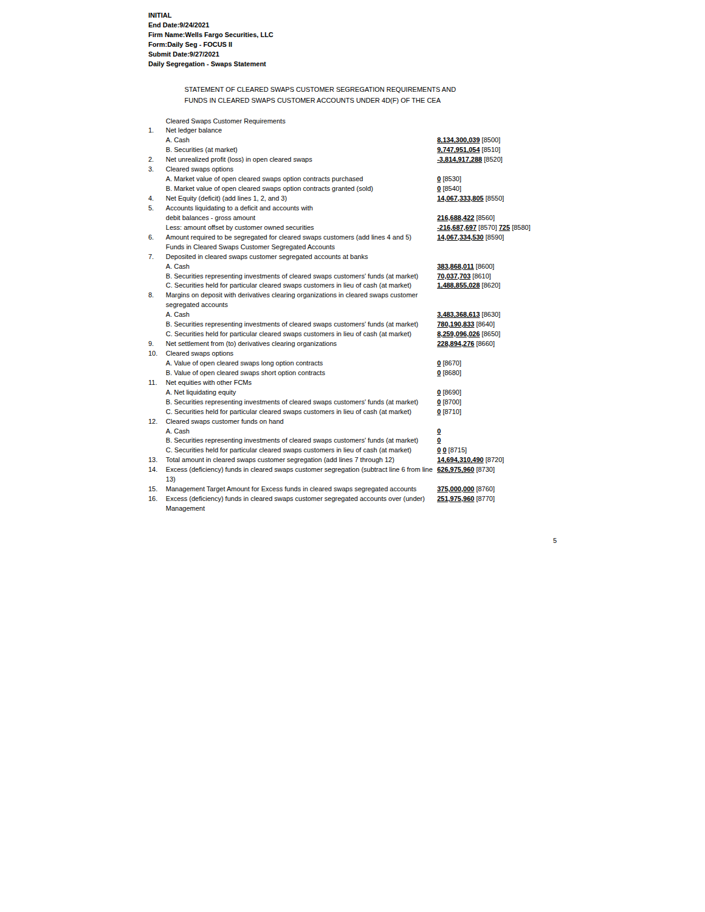INITIAL
End Date:9/24/2021
Firm Name:Wells Fargo Securities, LLC
Form:Daily Seg - FOCUS II
Submit Date:9/27/2021
Daily Segregation - Swaps Statement
STATEMENT OF CLEARED SWAPS CUSTOMER SEGREGATION REQUIREMENTS AND
FUNDS IN CLEARED SWAPS CUSTOMER ACCOUNTS UNDER 4D(F) OF THE CEA
| | Cleared Swaps Customer Requirements | |
| 1. | Net ledger balance | |
| | A. Cash | 8,134,300,039 [8500] |
| | B. Securities (at market) | 9,747,951,054 [8510] |
| 2. | Net unrealized profit (loss) in open cleared swaps | -3,814,917,288 [8520] |
| 3. | Cleared swaps options | |
| | A. Market value of open cleared swaps option contracts purchased | 0 [8530] |
| | B. Market value of open cleared swaps option contracts granted (sold) | 0 [8540] |
| 4. | Net Equity (deficit) (add lines 1, 2, and 3) | 14,067,333,805 [8550] |
| 5. | Accounts liquidating to a deficit and accounts with | |
| | debit balances - gross amount | 216,688,422 [8560] |
| | Less: amount offset by customer owned securities | -216,687,697 [8570] 725 [8580] |
| 6. | Amount required to be segregated for cleared swaps customers (add lines 4 and 5) | 14,067,334,530 [8590] |
| | Funds in Cleared Swaps Customer Segregated Accounts | |
| 7. | Deposited in cleared swaps customer segregated accounts at banks | |
| | A. Cash | 383,868,011 [8600] |
| | B. Securities representing investments of cleared swaps customers' funds (at market) | 70,037,703 [8610] |
| | C. Securities held for particular cleared swaps customers in lieu of cash (at market) | 1,488,855,028 [8620] |
| 8. | Margins on deposit with derivatives clearing organizations in cleared swaps customer segregated accounts | |
| | A. Cash | 3,483,368,613 [8630] |
| | B. Securities representing investments of cleared swaps customers' funds (at market) | 780,190,833 [8640] |
| | C. Securities held for particular cleared swaps customers in lieu of cash (at market) | 8,259,096,026 [8650] |
| 9. | Net settlement from (to) derivatives clearing organizations | 228,894,276 [8660] |
| 10. | Cleared swaps options | |
| | A. Value of open cleared swaps long option contracts | 0 [8670] |
| | B. Value of open cleared swaps short option contracts | 0 [8680] |
| 11. | Net equities with other FCMs | |
| | A. Net liquidating equity | 0 [8690] |
| | B. Securities representing investments of cleared swaps customers' funds (at market) | 0 [8700] |
| | C. Securities held for particular cleared swaps customers in lieu of cash (at market) | 0 [8710] |
| 12. | Cleared swaps customer funds on hand | |
| | A. Cash | 0 |
| | B. Securities representing investments of cleared swaps customers' funds (at market) | 0 |
| | C. Securities held for particular cleared swaps customers in lieu of cash (at market) | 0 0 [8715] |
| 13. | Total amount in cleared swaps customer segregation (add lines 7 through 12) | 14,694,310,490 [8720] |
| 14. | Excess (deficiency) funds in cleared swaps customer segregation (subtract line 6 from line 13) | 626,975,960 [8730] |
| 15. | Management Target Amount for Excess funds in cleared swaps segregated accounts | 375,000,000 [8760] |
| 16. | Excess (deficiency) funds in cleared swaps customer segregated accounts over (under) Management | 251,975,960 [8770] |
5